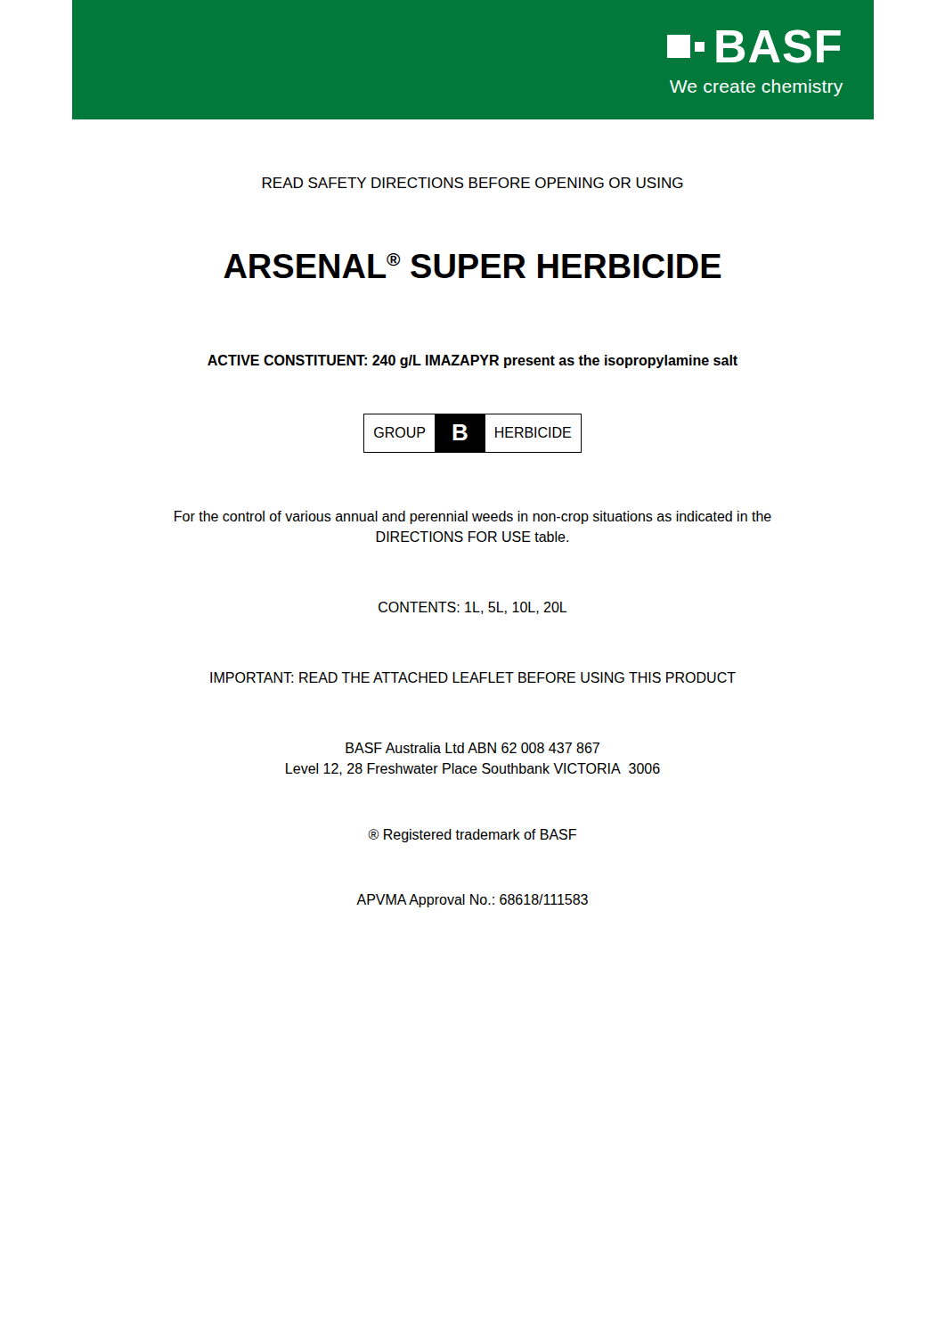BASF
We create chemistry
READ SAFETY DIRECTIONS BEFORE OPENING OR USING
ARSENAL® SUPER HERBICIDE
ACTIVE CONSTITUENT: 240 g/L IMAZAPYR present as the isopropylamine salt
| GROUP | B | HERBICIDE |
For the control of various annual and perennial weeds in non-crop situations as indicated in the DIRECTIONS FOR USE table.
CONTENTS: 1L, 5L, 10L, 20L
IMPORTANT: READ THE ATTACHED LEAFLET BEFORE USING THIS PRODUCT
BASF Australia Ltd ABN 62 008 437 867
Level 12, 28 Freshwater Place Southbank VICTORIA 3006
® Registered trademark of BASF
APVMA Approval No.: 68618/111583